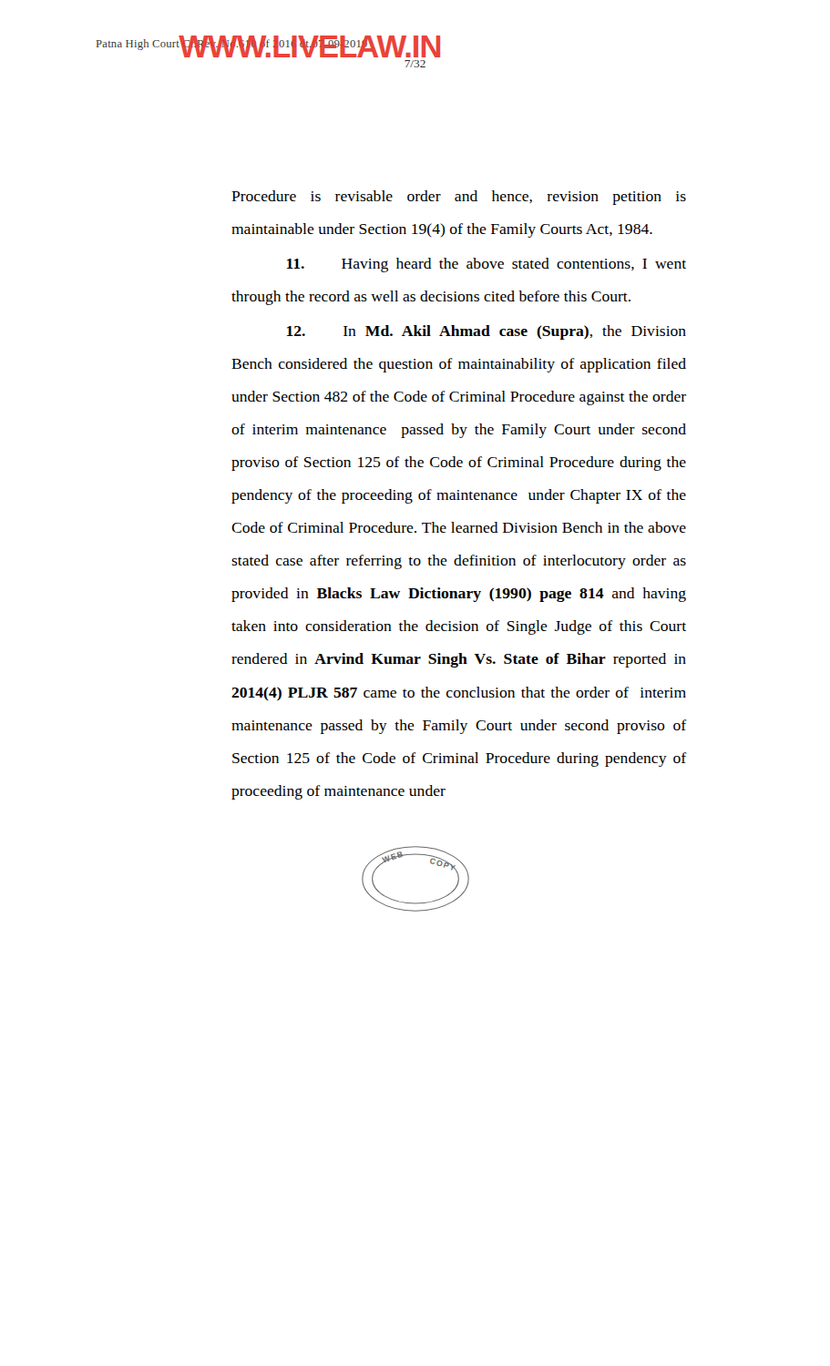Patna High Court Cr.Rev. No.610 of 2016 dt.07-09-2019
WWW.LIVELAW.IN
7/32
Procedure is revisable order and hence, revision petition is maintainable under Section 19(4) of the Family Courts Act, 1984.
11. Having heard the above stated contentions, I went through the record as well as decisions cited before this Court.
12. In Md. Akil Ahmad case (Supra), the Division Bench considered the question of maintainability of application filed under Section 482 of the Code of Criminal Procedure against the order of interim maintenance passed by the Family Court under second proviso of Section 125 of the Code of Criminal Procedure during the pendency of the proceeding of maintenance under Chapter IX of the Code of Criminal Procedure. The learned Division Bench in the above stated case after referring to the definition of interlocutory order as provided in Blacks Law Dictionary (1990) page 814 and having taken into consideration the decision of Single Judge of this Court rendered in Arvind Kumar Singh Vs. State of Bihar reported in 2014(4) PLJR 587 came to the conclusion that the order of interim maintenance passed by the Family Court under second proviso of Section 125 of the Code of Criminal Procedure during pendency of proceeding of maintenance under
WEB COPY